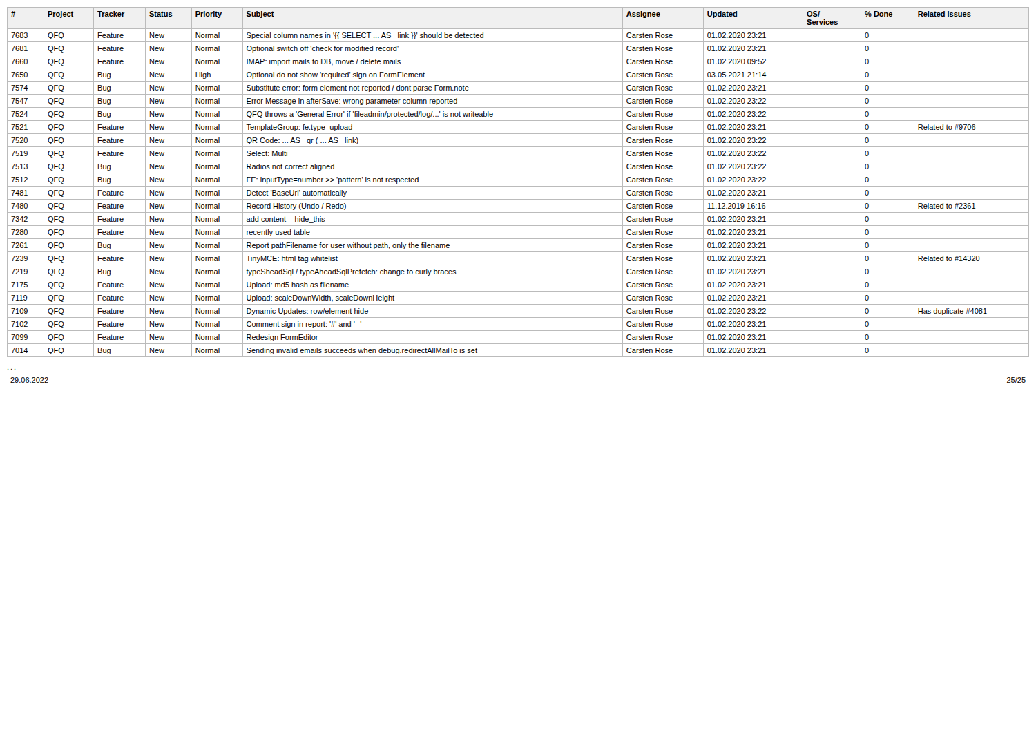| # | Project | Tracker | Status | Priority | Subject | Assignee | Updated | OS/ Services | % Done | Related issues |
| --- | --- | --- | --- | --- | --- | --- | --- | --- | --- | --- |
| 7683 | QFQ | Feature | New | Normal | Special column names in '{{ SELECT ... AS _link }}' should be detected | Carsten Rose | 01.02.2020 23:21 | | 0 | |
| 7681 | QFQ | Feature | New | Normal | Optional switch off 'check for modified record' | Carsten Rose | 01.02.2020 23:21 | | 0 | |
| 7660 | QFQ | Feature | New | Normal | IMAP: import mails to DB, move / delete mails | Carsten Rose | 01.02.2020 09:52 | | 0 | |
| 7650 | QFQ | Bug | New | High | Optional do not show 'required' sign on FormElement | Carsten Rose | 03.05.2021 21:14 | | 0 | |
| 7574 | QFQ | Bug | New | Normal | Substitute error: form element not reported / dont parse Form.note | Carsten Rose | 01.02.2020 23:21 | | 0 | |
| 7547 | QFQ | Bug | New | Normal | Error Message in afterSave: wrong parameter column reported | Carsten Rose | 01.02.2020 23:22 | | 0 | |
| 7524 | QFQ | Bug | New | Normal | QFQ throws a 'General Error' if 'fileadmin/protected/log/...' is not writeable | Carsten Rose | 01.02.2020 23:22 | | 0 | |
| 7521 | QFQ | Feature | New | Normal | TemplateGroup: fe.type=upload | Carsten Rose | 01.02.2020 23:21 | | 0 | Related to #9706 |
| 7520 | QFQ | Feature | New | Normal | QR Code: ... AS _qr ( ... AS _link) | Carsten Rose | 01.02.2020 23:22 | | 0 | |
| 7519 | QFQ | Feature | New | Normal | Select: Multi | Carsten Rose | 01.02.2020 23:22 | | 0 | |
| 7513 | QFQ | Bug | New | Normal | Radios not correct aligned | Carsten Rose | 01.02.2020 23:22 | | 0 | |
| 7512 | QFQ | Bug | New | Normal | FE: inputType=number >> 'pattern' is not respected | Carsten Rose | 01.02.2020 23:22 | | 0 | |
| 7481 | QFQ | Feature | New | Normal | Detect 'BaseUrl' automatically | Carsten Rose | 01.02.2020 23:21 | | 0 | |
| 7480 | QFQ | Feature | New | Normal | Record History (Undo / Redo) | Carsten Rose | 11.12.2019 16:16 | | 0 | Related to #2361 |
| 7342 | QFQ | Feature | New | Normal | add content = hide_this | Carsten Rose | 01.02.2020 23:21 | | 0 | |
| 7280 | QFQ | Feature | New | Normal | recently used table | Carsten Rose | 01.02.2020 23:21 | | 0 | |
| 7261 | QFQ | Bug | New | Normal | Report pathFilename for user without path, only the filename | Carsten Rose | 01.02.2020 23:21 | | 0 | |
| 7239 | QFQ | Feature | New | Normal | TinyMCE: html tag whitelist | Carsten Rose | 01.02.2020 23:21 | | 0 | Related to #14320 |
| 7219 | QFQ | Bug | New | Normal | typeSheadSql / typeAheadSqlPrefetch: change to curly braces | Carsten Rose | 01.02.2020 23:21 | | 0 | |
| 7175 | QFQ | Feature | New | Normal | Upload: md5 hash as filename | Carsten Rose | 01.02.2020 23:21 | | 0 | |
| 7119 | QFQ | Feature | New | Normal | Upload: scaleDownWidth, scaleDownHeight | Carsten Rose | 01.02.2020 23:21 | | 0 | |
| 7109 | QFQ | Feature | New | Normal | Dynamic Updates: row/element hide | Carsten Rose | 01.02.2020 23:22 | | 0 | Has duplicate #4081 |
| 7102 | QFQ | Feature | New | Normal | Comment sign in report: '#' and '--' | Carsten Rose | 01.02.2020 23:21 | | 0 | |
| 7099 | QFQ | Feature | New | Normal | Redesign FormEditor | Carsten Rose | 01.02.2020 23:21 | | 0 | |
| 7014 | QFQ | Bug | New | Normal | Sending invalid emails succeeds when debug.redirectAllMailTo is set | Carsten Rose | 01.02.2020 23:21 | | 0 | |
...
| 29.06.2022 | | 25/25 |